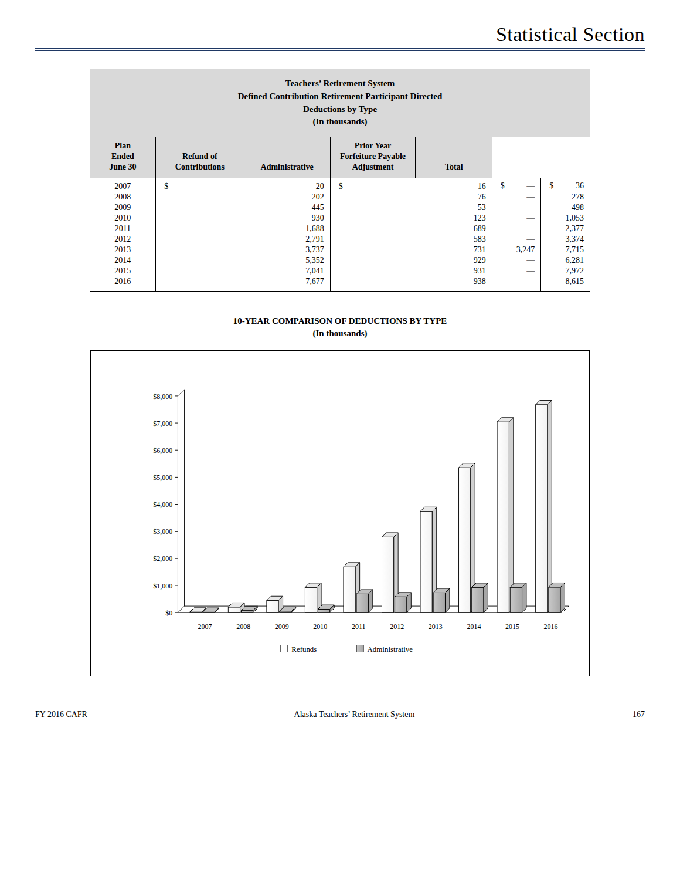Statistical Section
Teachers’ Retirement System
Defined Contribution Retirement Participant Directed
Deductions by Type
(In thousands)
| Plan Ended June 30 | Refund of Contributions | Administrative | Prior Year Forfeiture Payable Adjustment | Total |
| --- | --- | --- | --- | --- |
| 2007 | $ | 20 | $ | 16 | $ | — | $ | 36 |
| 2008 | | 202 | | 76 | | — | | 278 |
| 2009 | | 445 | | 53 | | — | | 498 |
| 2010 | | 930 | | 123 | | — | | 1,053 |
| 2011 | | 1,688 | | 689 | | — | | 2,377 |
| 2012 | | 2,791 | | 583 | | — | | 3,374 |
| 2013 | | 3,737 | | 731 | | 3,247 | | 7,715 |
| 2014 | | 5,352 | | 929 | | — | | 6,281 |
| 2015 | | 7,041 | | 931 | | — | | 7,972 |
| 2016 | | 7,677 | | 938 | | — | | 8,615 |
10-YEAR COMPARISON OF DEDUCTIONS BY TYPE
(In thousands)
$8,000 $7,000 $6,000 $5,000 $4,000 $3,000 $2,000 $1,000 $0 2007 2008 2009 2010 2011 2012 2013 2014 2015 2016 Refunds Administrative
FY 2016 CAFR
Alaska Teachers’ Retirement System
167